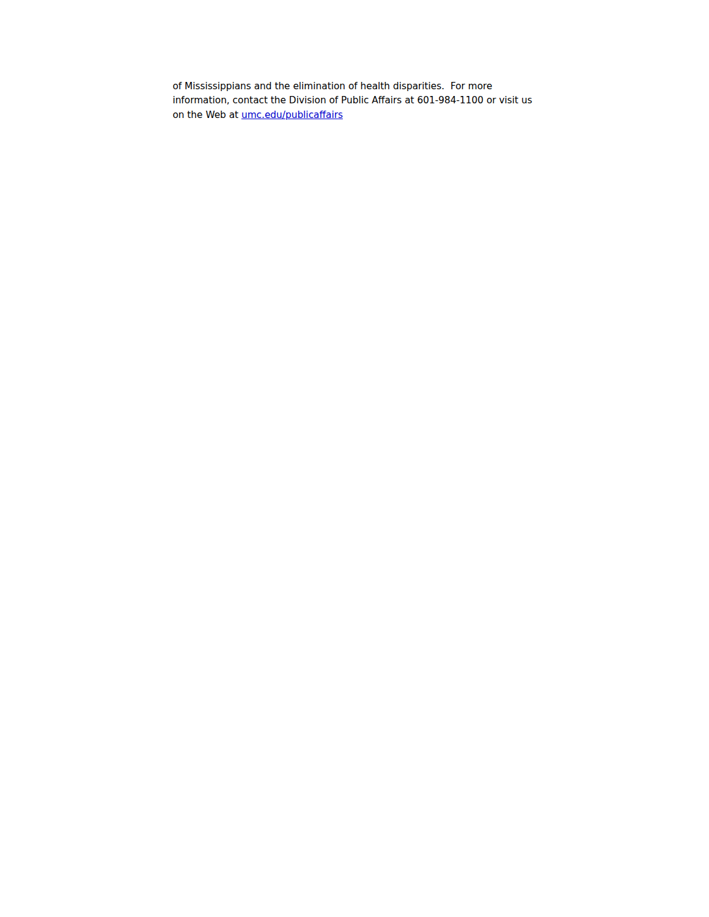of Mississippians and the elimination of health disparities. For more information, contact the Division of Public Affairs at 601-984-1100 or visit us on the Web at umc.edu/publicaffairs